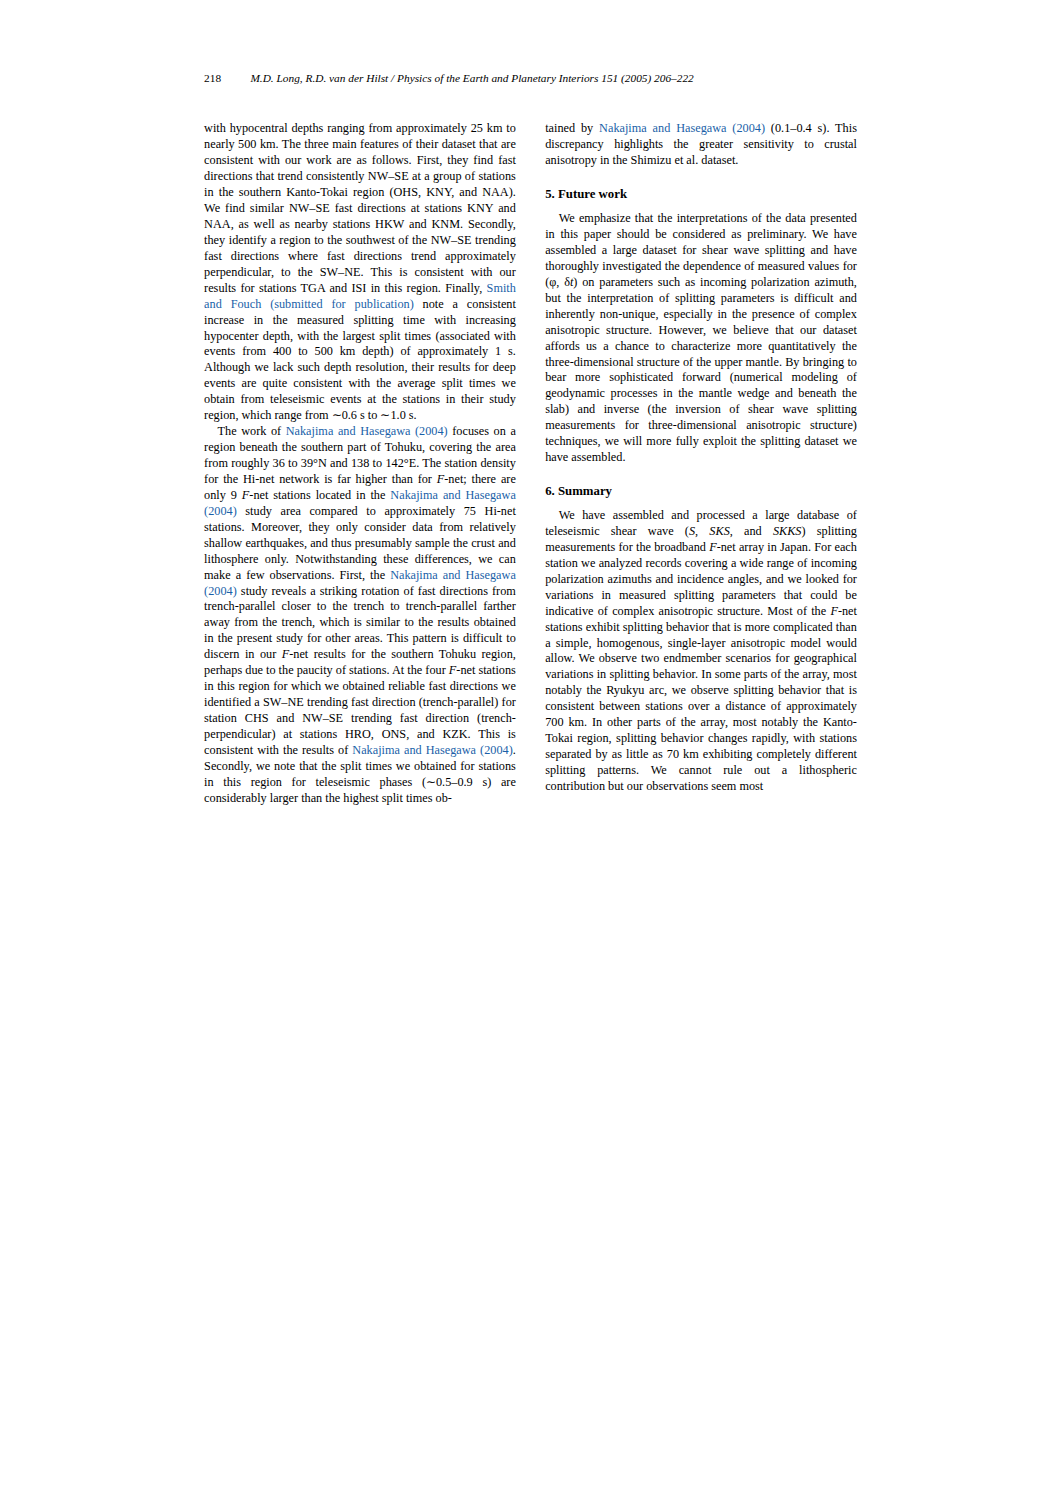218 M.D. Long, R.D. van der Hilst / Physics of the Earth and Planetary Interiors 151 (2005) 206–222
with hypocentral depths ranging from approximately 25 km to nearly 500 km. The three main features of their dataset that are consistent with our work are as follows. First, they find fast directions that trend consistently NW–SE at a group of stations in the southern Kanto-Tokai region (OHS, KNY, and NAA). We find similar NW–SE fast directions at stations KNY and NAA, as well as nearby stations HKW and KNM. Secondly, they identify a region to the southwest of the NW–SE trending fast directions where fast directions trend approximately perpendicular, to the SW–NE. This is consistent with our results for stations TGA and ISI in this region. Finally, Smith and Fouch (submitted for publication) note a consistent increase in the measured splitting time with increasing hypocenter depth, with the largest split times (associated with events from 400 to 500 km depth) of approximately 1 s. Although we lack such depth resolution, their results for deep events are quite consistent with the average split times we obtain from teleseismic events at the stations in their study region, which range from ∼0.6 s to ∼1.0 s.
The work of Nakajima and Hasegawa (2004) focuses on a region beneath the southern part of Tohuku, covering the area from roughly 36 to 39°N and 138 to 142°E. The station density for the Hi-net network is far higher than for F-net; there are only 9 F-net stations located in the Nakajima and Hasegawa (2004) study area compared to approximately 75 Hi-net stations. Moreover, they only consider data from relatively shallow earthquakes, and thus presumably sample the crust and lithosphere only. Notwithstanding these differences, we can make a few observations. First, the Nakajima and Hasegawa (2004) study reveals a striking rotation of fast directions from trench-parallel closer to the trench to trench-parallel farther away from the trench, which is similar to the results obtained in the present study for other areas. This pattern is difficult to discern in our F-net results for the southern Tohuku region, perhaps due to the paucity of stations. At the four F-net stations in this region for which we obtained reliable fast directions we identified a SW–NE trending fast direction (trench-parallel) for station CHS and NW–SE trending fast direction (trench-perpendicular) at stations HRO, ONS, and KZK. This is consistent with the results of Nakajima and Hasegawa (2004). Secondly, we note that the split times we obtained for stations in this region for teleseismic phases (∼0.5–0.9 s) are considerably larger than the highest split times ob-
tained by Nakajima and Hasegawa (2004) (0.1–0.4 s). This discrepancy highlights the greater sensitivity to crustal anisotropy in the Shimizu et al. dataset.
5. Future work
We emphasize that the interpretations of the data presented in this paper should be considered as preliminary. We have assembled a large dataset for shear wave splitting and have thoroughly investigated the dependence of measured values for (φ, δt) on parameters such as incoming polarization azimuth, but the interpretation of splitting parameters is difficult and inherently non-unique, especially in the presence of complex anisotropic structure. However, we believe that our dataset affords us a chance to characterize more quantitatively the three-dimensional structure of the upper mantle. By bringing to bear more sophisticated forward (numerical modeling of geodynamic processes in the mantle wedge and beneath the slab) and inverse (the inversion of shear wave splitting measurements for three-dimensional anisotropic structure) techniques, we will more fully exploit the splitting dataset we have assembled.
6. Summary
We have assembled and processed a large database of teleseismic shear wave (S, SKS, and SKKS) splitting measurements for the broadband F-net array in Japan. For each station we analyzed records covering a wide range of incoming polarization azimuths and incidence angles, and we looked for variations in measured splitting parameters that could be indicative of complex anisotropic structure. Most of the F-net stations exhibit splitting behavior that is more complicated than a simple, homogenous, single-layer anisotropic model would allow. We observe two endmember scenarios for geographical variations in splitting behavior. In some parts of the array, most notably the Ryukyu arc, we observe splitting behavior that is consistent between stations over a distance of approximately 700 km. In other parts of the array, most notably the Kanto-Tokai region, splitting behavior changes rapidly, with stations separated by as little as 70 km exhibiting completely different splitting patterns. We cannot rule out a lithospheric contribution but our observations seem most